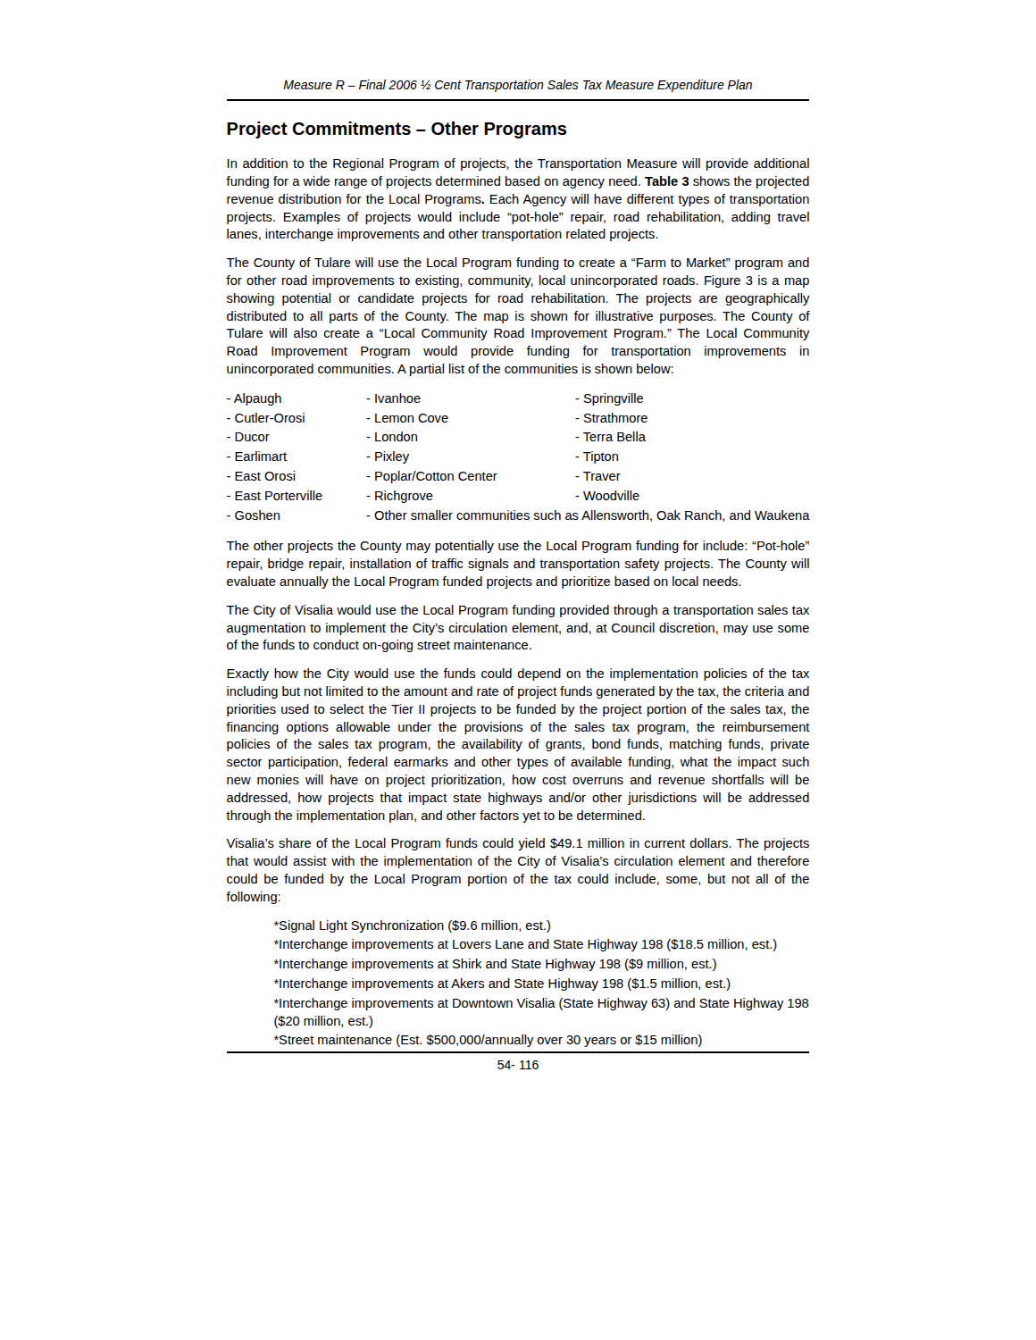Measure R – Final 2006 ½ Cent Transportation Sales Tax Measure Expenditure Plan
Project Commitments – Other Programs
In addition to the Regional Program of projects, the Transportation Measure will provide additional funding for a wide range of projects determined based on agency need. Table 3 shows the projected revenue distribution for the Local Programs. Each Agency will have different types of transportation projects. Examples of projects would include “pot-hole” repair, road rehabilitation, adding travel lanes, interchange improvements and other transportation related projects.
The County of Tulare will use the Local Program funding to create a “Farm to Market” program and for other road improvements to existing, community, local unincorporated roads. Figure 3 is a map showing potential or candidate projects for road rehabilitation. The projects are geographically distributed to all parts of the County. The map is shown for illustrative purposes. The County of Tulare will also create a “Local Community Road Improvement Program.” The Local Community Road Improvement Program would provide funding for transportation improvements in unincorporated communities. A partial list of the communities is shown below:
| - Alpaugh | - Ivanhoe | - Springville |
| - Cutler-Orosi | - Lemon Cove | - Strathmore |
| - Ducor | - London | - Terra Bella |
| - Earlimart | - Pixley | - Tipton |
| - East Orosi | - Poplar/Cotton Center | - Traver |
| - East Porterville | - Richgrove | - Woodville |
| - Goshen | - Other smaller communities such as Allensworth, Oak Ranch, and Waukena |
The other projects the County may potentially use the Local Program funding for include: “Pot-hole” repair, bridge repair, installation of traffic signals and transportation safety projects. The County will evaluate annually the Local Program funded projects and prioritize based on local needs.
The City of Visalia would use the Local Program funding provided through a transportation sales tax augmentation to implement the City’s circulation element, and, at Council discretion, may use some of the funds to conduct on-going street maintenance.
Exactly how the City would use the funds could depend on the implementation policies of the tax including but not limited to the amount and rate of project funds generated by the tax, the criteria and priorities used to select the Tier II projects to be funded by the project portion of the sales tax, the financing options allowable under the provisions of the sales tax program, the reimbursement policies of the sales tax program, the availability of grants, bond funds, matching funds, private sector participation, federal earmarks and other types of available funding, what the impact such new monies will have on project prioritization, how cost overruns and revenue shortfalls will be addressed, how projects that impact state highways and/or other jurisdictions will be addressed through the implementation plan, and other factors yet to be determined.
Visalia’s share of the Local Program funds could yield $49.1 million in current dollars. The projects that would assist with the implementation of the City of Visalia’s circulation element and therefore could be funded by the Local Program portion of the tax could include, some, but not all of the following:
Signal Light Synchronization ($9.6 million, est.)
Interchange improvements at Lovers Lane and State Highway 198 ($18.5 million, est.)
Interchange improvements at Shirk and State Highway 198 ($9 million, est.)
Interchange improvements at Akers and State Highway 198 ($1.5 million, est.)
Interchange improvements at Downtown Visalia (State Highway 63) and State Highway 198 ($20 million, est.)
Street maintenance (Est. $500,000/annually over 30 years or $15 million)
54- 116